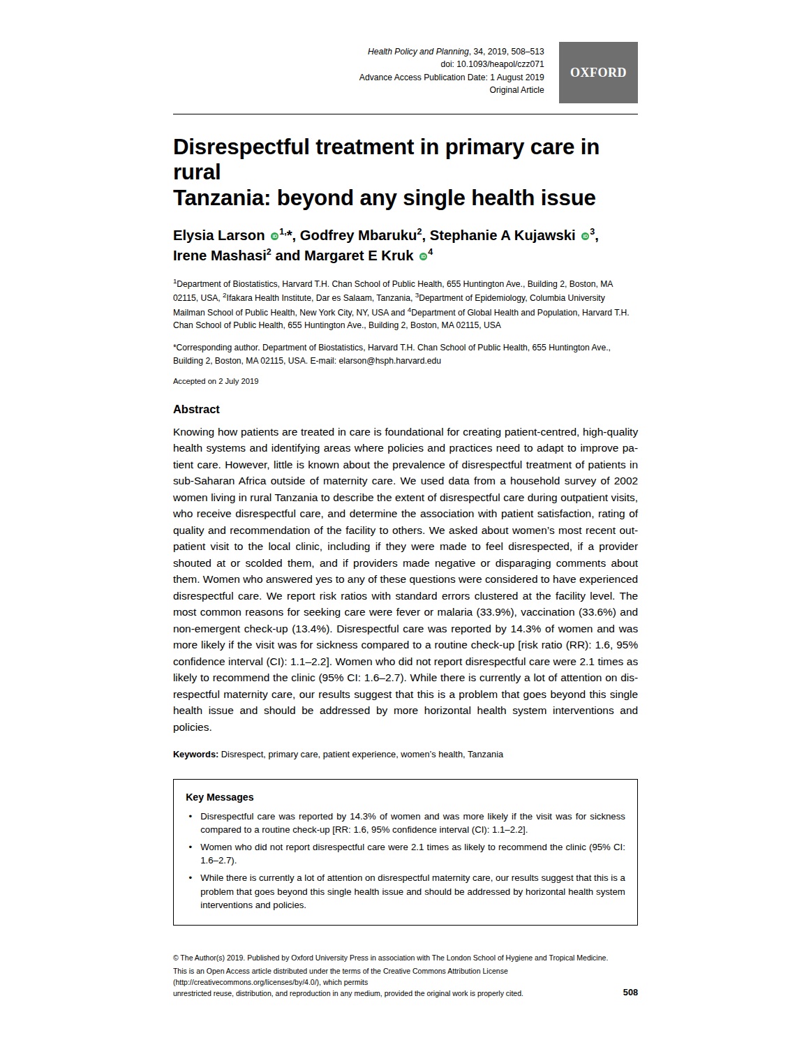Health Policy and Planning, 34, 2019, 508–513
doi: 10.1093/heapol/czz071
Advance Access Publication Date: 1 August 2019
Original Article
OXFORD
Disrespectful treatment in primary care in rural
Tanzania: beyond any single health issue
Elysia Larson 1,*, Godfrey Mbaruku2, Stephanie A Kujawski 3,
Irene Mashasi2 and Margaret E Kruk 4
1Department of Biostatistics, Harvard T.H. Chan School of Public Health, 655 Huntington Ave., Building 2, Boston, MA 02115, USA, 2Ifakara Health Institute, Dar es Salaam, Tanzania, 3Department of Epidemiology, Columbia University Mailman School of Public Health, New York City, NY, USA and 4Department of Global Health and Population, Harvard T.H. Chan School of Public Health, 655 Huntington Ave., Building 2, Boston, MA 02115, USA
*Corresponding author. Department of Biostatistics, Harvard T.H. Chan School of Public Health, 655 Huntington Ave., Building 2, Boston, MA 02115, USA. E-mail: elarson@hsph.harvard.edu
Accepted on 2 July 2019
Abstract
Knowing how patients are treated in care is foundational for creating patient-centred, high-quality health systems and identifying areas where policies and practices need to adapt to improve patient care. However, little is known about the prevalence of disrespectful treatment of patients in sub-Saharan Africa outside of maternity care. We used data from a household survey of 2002 women living in rural Tanzania to describe the extent of disrespectful care during outpatient visits, who receive disrespectful care, and determine the association with patient satisfaction, rating of quality and recommendation of the facility to others. We asked about women’s most recent outpatient visit to the local clinic, including if they were made to feel disrespected, if a provider shouted at or scolded them, and if providers made negative or disparaging comments about them. Women who answered yes to any of these questions were considered to have experienced disrespectful care. We report risk ratios with standard errors clustered at the facility level. The most common reasons for seeking care were fever or malaria (33.9%), vaccination (33.6%) and non-emergent check-up (13.4%). Disrespectful care was reported by 14.3% of women and was more likely if the visit was for sickness compared to a routine check-up [risk ratio (RR): 1.6, 95% confidence interval (CI): 1.1–2.2]. Women who did not report disrespectful care were 2.1 times as likely to recommend the clinic (95% CI: 1.6–2.7). While there is currently a lot of attention on disrespectful maternity care, our results suggest that this is a problem that goes beyond this single health issue and should be addressed by more horizontal health system interventions and policies.
Keywords: Disrespect, primary care, patient experience, women’s health, Tanzania
Key Messages
Disrespectful care was reported by 14.3% of women and was more likely if the visit was for sickness compared to a routine check-up [RR: 1.6, 95% confidence interval (CI): 1.1–2.2].
Women who did not report disrespectful care were 2.1 times as likely to recommend the clinic (95% CI: 1.6–2.7).
While there is currently a lot of attention on disrespectful maternity care, our results suggest that this is a problem that goes beyond this single health issue and should be addressed by horizontal health system interventions and policies.
© The Author(s) 2019. Published by Oxford University Press in association with The London School of Hygiene and Tropical Medicine.
This is an Open Access article distributed under the terms of the Creative Commons Attribution License (http://creativecommons.org/licenses/by/4.0/), which permits
unrestricted reuse, distribution, and reproduction in any medium, provided the original work is properly cited. 508